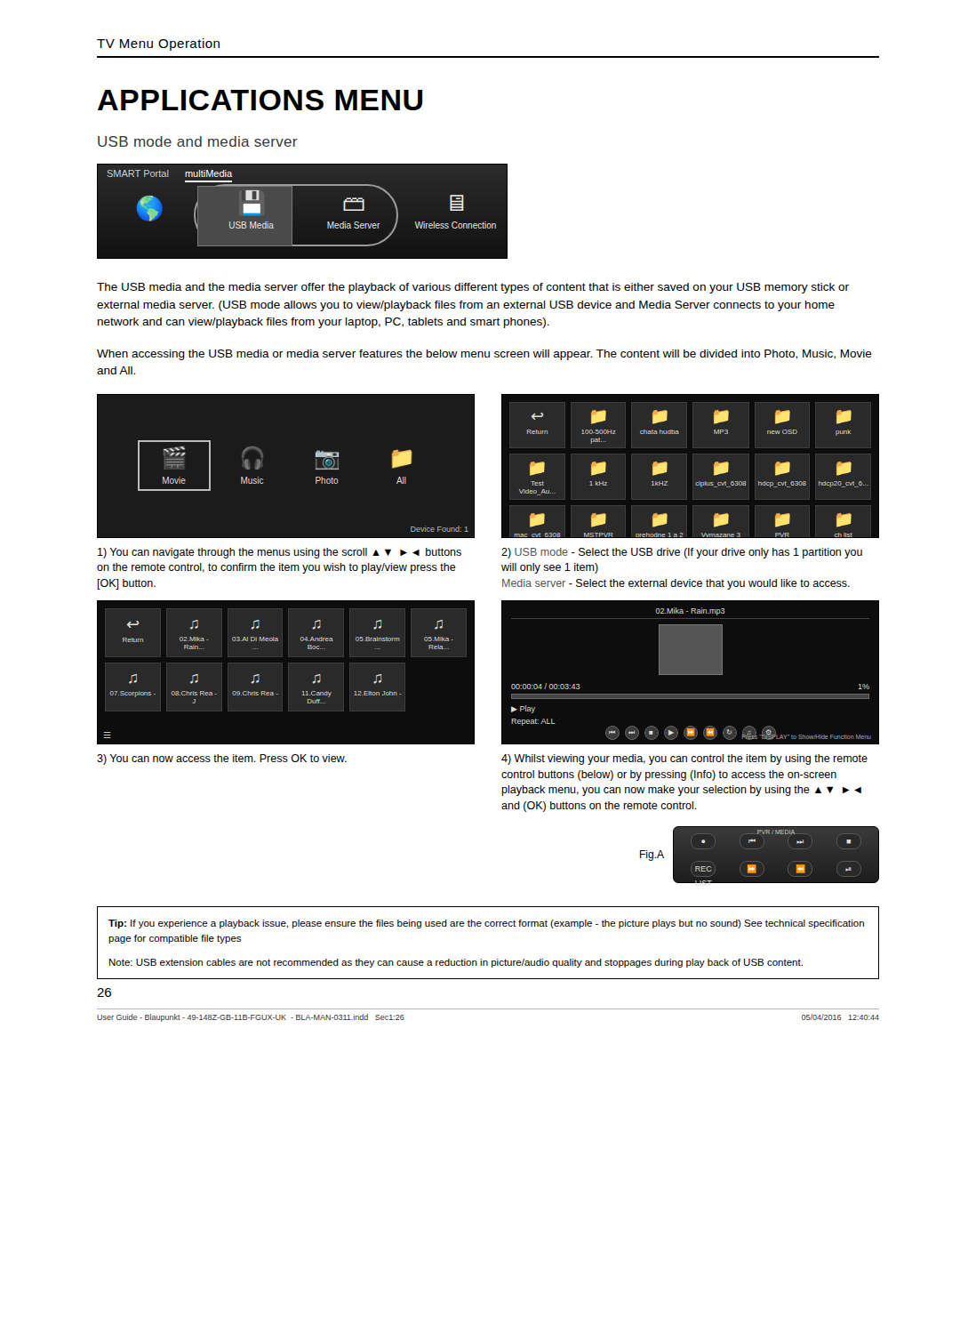TV Menu Operation
APPLICATIONS MENU
USB mode and media server
SMART Portal multiMedia
🌎
💾USB Media
🗃Media Server
🖥Wireless Connection
The USB media and the media server offer the playback of various different types of content that is either saved on your USB memory stick or external media server. (USB mode allows you to view/playback files from an external USB device and Media Server connects to your home network and can view/playback files from your laptop, PC, tablets and smart phones).
When accessing the USB media or media server features the below menu screen will appear. The content will be divided into Photo, Music, Movie and All.
🎬Movie
🎧Music
📷Photo
📁All
Device Found: 1
1) You can navigate through the menus using the scroll ▲▼ ►◄ buttons on the remote control, to confirm the item you wish to play/view press the [OK] button.
↩Return
📁100-500Hz pat...
📁chata hudba
📁MP3
📁new OSD
📁punk
📁Test Video_Au...
📁1 kHz
📁1kHZ
📁ciplus_cvt_6308
📁hdcp_cvt_6308
📁hdcp20_cvt_6...
📁mac_cvt_6308
📁MSTPVR
📁prehodne 1 a 2
📁Vymazane 3
📁PVR
📁ch list
2) USB mode - Select the USB drive (If your drive only has 1 partition you will only see 1 item)
Media server - Select the external device that you would like to access.
↩Return
♫02.Mika - Rain...
♫03.Al Di Meola ...
♫04.Andrea Boc...
♫05.Brainstorm ...
♫05.Mika - Rela...
♫07.Scorpions -
♫08.Chris Rea - J
♫09.Chris Rea -
♫11.Candy Duff...
♫12.Elton John -
♫
☰
3) You can now access the item. Press OK to view.
02.Mika - Rain.mp3
00:00:04 / 00:03:431%
▶ Play
Repeat: ALL
⏮⏭■▶ ⏩⏪↻♫⚙
Press "DISPLAY" to Show/Hide Function Menu
4) Whilst viewing your media, you can control the item by using the remote control buttons (below) or by pressing (Info) to access the on-screen playback menu, you can now make your selection by using the ▲▼ ►◄ and (OK) buttons on the remote control.
Fig.A
PVR / MEDIA
●
⏮
⏭
■
REC LIST
⏩
⏪
⏯
Tip: If you experience a playback issue, please ensure the files being used are the correct format (example - the picture plays but no sound) See technical specification page for compatible file types
Note: USB extension cables are not recommended as they can cause a reduction in picture/audio quality and stoppages during play back of USB content.
26
User Guide - Blaupunkt - 49-148Z-GB-11B-FGUX-UK - BLA-MAN-0311.indd Sec1:26 05/04/2016 12:40:44